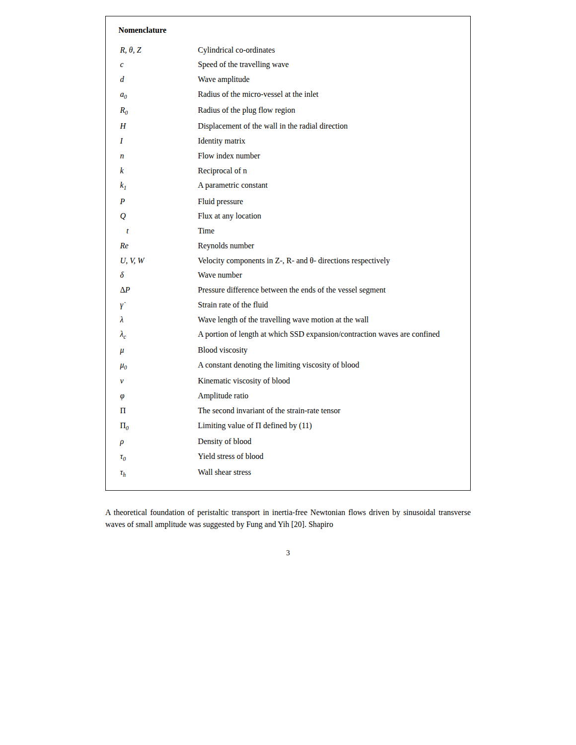Nomenclature
| R, θ, Z | Cylindrical co-ordinates |
| c | Speed of the travelling wave |
| d | Wave amplitude |
| a 0 | Radius of the micro-vessel at the inlet |
| R 0 | Radius of the plug flow region |
| H | Displacement of the wall in the radial direction |
| I | Identity matrix |
| n | Flow index number |
| k | Reciprocal of n |
| k 1 | A parametric constant |
| P | Fluid pressure |
| Q | Flux at any location |
| t | Time |
| Re | Reynolds number |
| U, V, W | Velocity components in Z-, R- and θ- directions respectively |
| δ | Wave number |
| Δ P | Pressure difference between the ends of the vessel segment |
| γ̇ | Strain rate of the fluid |
| λ | Wave length of the travelling wave motion at the wall |
| λ c | A portion of length at which SSD expansion/contraction waves are confined |
| μ | Blood viscosity |
| μ 0 | A constant denoting the limiting viscosity of blood |
| ν | Kinematic viscosity of blood |
| φ | Amplitude ratio |
| Π | The second invariant of the strain-rate tensor |
| Π 0 | Limiting value of Π defined by (11) |
| ρ | Density of blood |
| τ 0 | Yield stress of blood |
| τ h | Wall shear stress |
A theoretical foundation of peristaltic transport in inertia-free Newtonian flows driven by sinusoidal transverse waves of small amplitude was suggested by Fung and Yih [20]. Shapiro
3